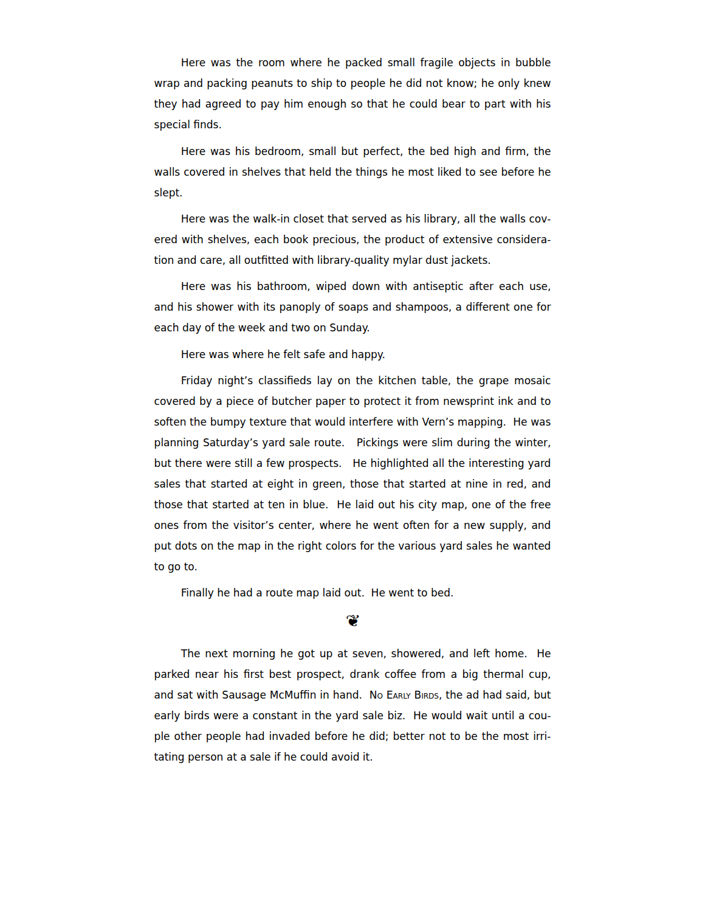Here was the room where he packed small fragile objects in bubble wrap and packing peanuts to ship to people he did not know; he only knew they had agreed to pay him enough so that he could bear to part with his special finds.
Here was his bedroom, small but perfect, the bed high and firm, the walls covered in shelves that held the things he most liked to see before he slept.
Here was the walk-in closet that served as his library, all the walls covered with shelves, each book precious, the product of extensive consideration and care, all outfitted with library-quality mylar dust jackets.
Here was his bathroom, wiped down with antiseptic after each use, and his shower with its panoply of soaps and shampoos, a different one for each day of the week and two on Sunday.
Here was where he felt safe and happy.
Friday night’s classifieds lay on the kitchen table, the grape mosaic covered by a piece of butcher paper to protect it from newsprint ink and to soften the bumpy texture that would interfere with Vern’s mapping. He was planning Saturday’s yard sale route. Pickings were slim during the winter, but there were still a few prospects. He highlighted all the interesting yard sales that started at eight in green, those that started at nine in red, and those that started at ten in blue. He laid out his city map, one of the free ones from the visitor’s center, where he went often for a new supply, and put dots on the map in the right colors for the various yard sales he wanted to go to.
Finally he had a route map laid out. He went to bed.
❦
The next morning he got up at seven, showered, and left home. He parked near his first best prospect, drank coffee from a big thermal cup, and sat with Sausage McMuffin in hand. No Early Birds, the ad had said, but early birds were a constant in the yard sale biz. He would wait until a couple other people had invaded before he did; better not to be the most irritating person at a sale if he could avoid it.